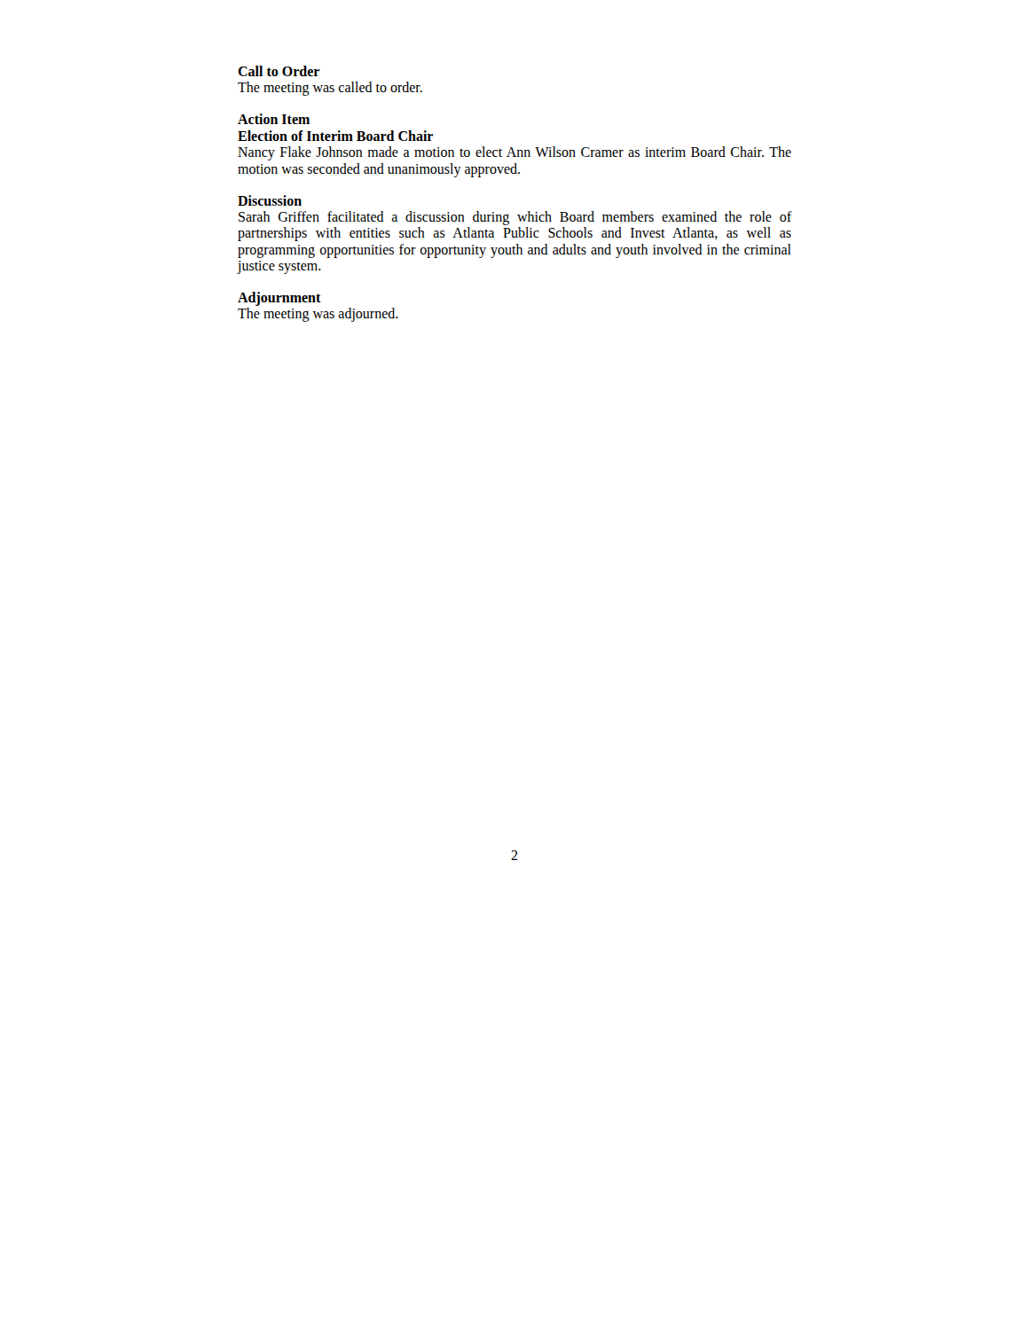Call to Order
The meeting was called to order.
Action Item
Election of Interim Board Chair
Nancy Flake Johnson made a motion to elect Ann Wilson Cramer as interim Board Chair. The motion was seconded and unanimously approved.
Discussion
Sarah Griffen facilitated a discussion during which Board members examined the role of partnerships with entities such as Atlanta Public Schools and Invest Atlanta, as well as programming opportunities for opportunity youth and adults and youth involved in the criminal justice system.
Adjournment
The meeting was adjourned.
2